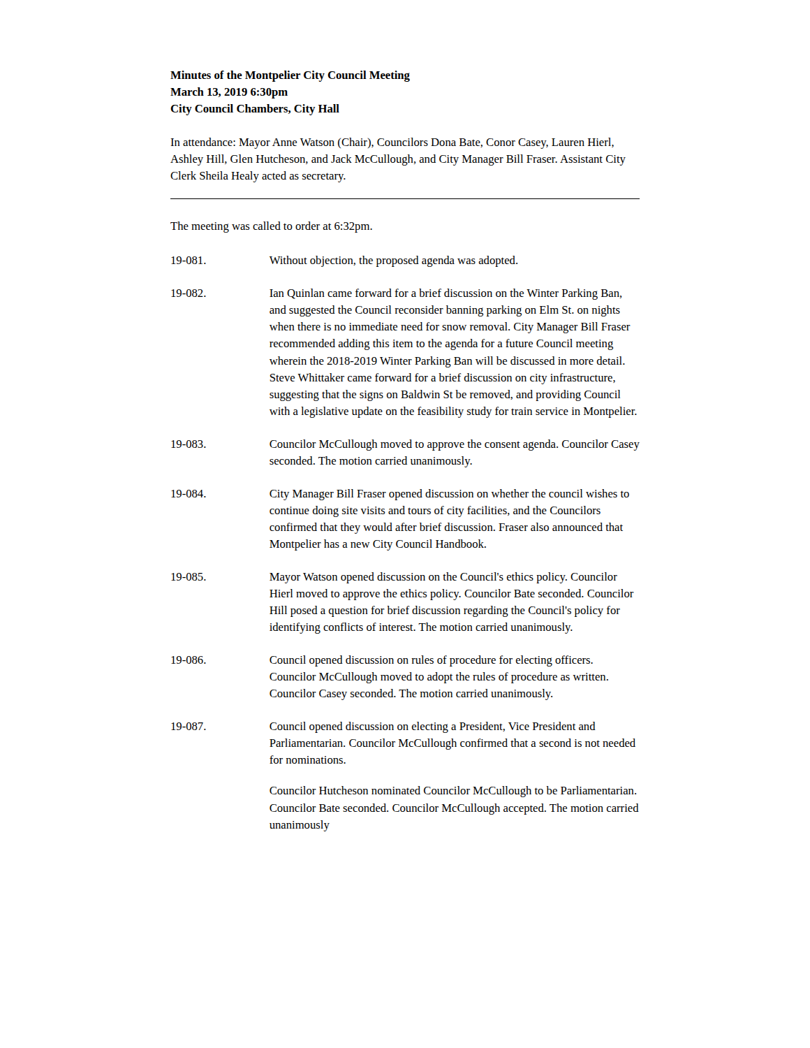Minutes of the Montpelier City Council Meeting
March 13, 2019 6:30pm
City Council Chambers, City Hall
In attendance: Mayor Anne Watson (Chair), Councilors Dona Bate, Conor Casey, Lauren Hierl, Ashley Hill, Glen Hutcheson, and Jack McCullough, and City Manager Bill Fraser. Assistant City Clerk Sheila Healy acted as secretary.
The meeting was called to order at 6:32pm.
19-081.
Without objection, the proposed agenda was adopted.
19-082.
Ian Quinlan came forward for a brief discussion on the Winter Parking Ban, and suggested the Council reconsider banning parking on Elm St. on nights when there is no immediate need for snow removal. City Manager Bill Fraser recommended adding this item to the agenda for a future Council meeting wherein the 2018-2019 Winter Parking Ban will be discussed in more detail. Steve Whittaker came forward for a brief discussion on city infrastructure, suggesting that the signs on Baldwin St be removed, and providing Council with a legislative update on the feasibility study for train service in Montpelier.
19-083.
Councilor McCullough moved to approve the consent agenda. Councilor Casey seconded. The motion carried unanimously.
19-084.
City Manager Bill Fraser opened discussion on whether the council wishes to continue doing site visits and tours of city facilities, and the Councilors confirmed that they would after brief discussion. Fraser also announced that Montpelier has a new City Council Handbook.
19-085.
Mayor Watson opened discussion on the Council's ethics policy. Councilor Hierl moved to approve the ethics policy. Councilor Bate seconded. Councilor Hill posed a question for brief discussion regarding the Council's policy for identifying conflicts of interest. The motion carried unanimously.
19-086.
Council opened discussion on rules of procedure for electing officers. Councilor McCullough moved to adopt the rules of procedure as written. Councilor Casey seconded. The motion carried unanimously.
19-087.
Council opened discussion on electing a President, Vice President and Parliamentarian. Councilor McCullough confirmed that a second is not needed for nominations.
Councilor Hutcheson nominated Councilor McCullough to be Parliamentarian. Councilor Bate seconded. Councilor McCullough accepted. The motion carried unanimously